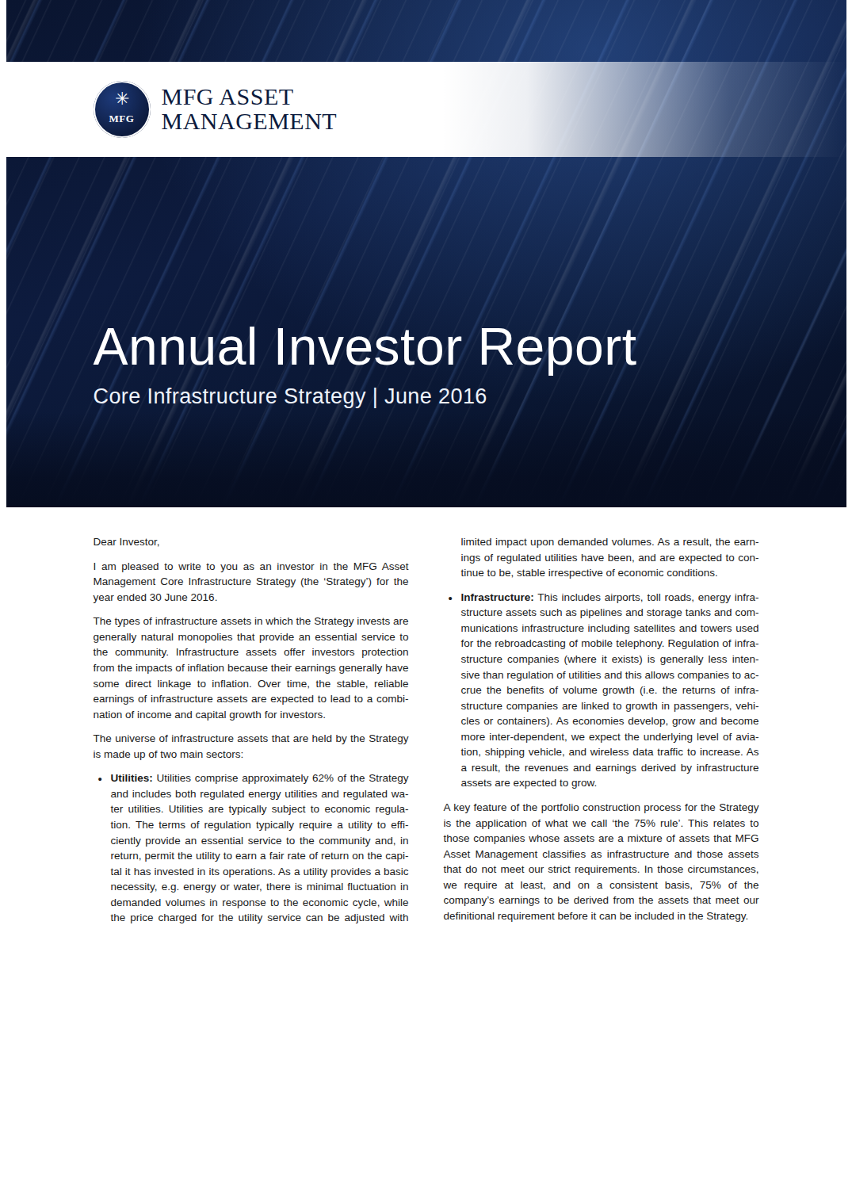✳ MFG
MFG ASSET MANAGEMENT
Annual Investor Report
Core Infrastructure Strategy | June 2016
Dear Investor,
I am pleased to write to you as an investor in the MFG Asset Management Core Infrastructure Strategy (the ‘Strategy’) for the year ended 30 June 2016.
The types of infrastructure assets in which the Strategy invests are generally natural monopolies that provide an essential service to the community. Infrastructure assets offer investors protection from the impacts of inflation because their earnings generally have some direct linkage to inflation. Over time, the stable, reliable earnings of infrastructure assets are expected to lead to a combination of income and capital growth for investors.
The universe of infrastructure assets that are held by the Strategy is made up of two main sectors:
Utilities: Utilities comprise approximately 62% of the Strategy and includes both regulated energy utilities and regulated water utilities. Utilities are typically subject to economic regulation. The terms of regulation typically require a utility to efficiently provide an essential service to the community and, in return, permit the utility to earn a fair rate of return on the capital it has invested in its operations. As a utility provides a basic necessity, e.g. energy or water, there is minimal fluctuation in demanded volumes in response to the economic cycle, while the price charged for the utility service can be adjusted with limited impact upon demanded volumes. As a result, the earnings of regulated utilities have been, and are expected to continue to be, stable irrespective of economic conditions.
Infrastructure: This includes airports, toll roads, energy infrastructure assets such as pipelines and storage tanks and communications infrastructure including satellites and towers used for the rebroadcasting of mobile telephony. Regulation of infrastructure companies (where it exists) is generally less intensive than regulation of utilities and this allows companies to accrue the benefits of volume growth (i.e. the returns of infrastructure companies are linked to growth in passengers, vehicles or containers). As economies develop, grow and become more inter-dependent, we expect the underlying level of aviation, shipping vehicle, and wireless data traffic to increase. As a result, the revenues and earnings derived by infrastructure assets are expected to grow.
A key feature of the portfolio construction process for the Strategy is the application of what we call ‘the 75% rule’. This relates to those companies whose assets are a mixture of assets that MFG Asset Management classifies as infrastructure and those assets that do not meet our strict requirements. In those circumstances, we require at least, and on a consistent basis, 75% of the company’s earnings to be derived from the assets that meet our definitional requirement before it can be included in the Strategy.